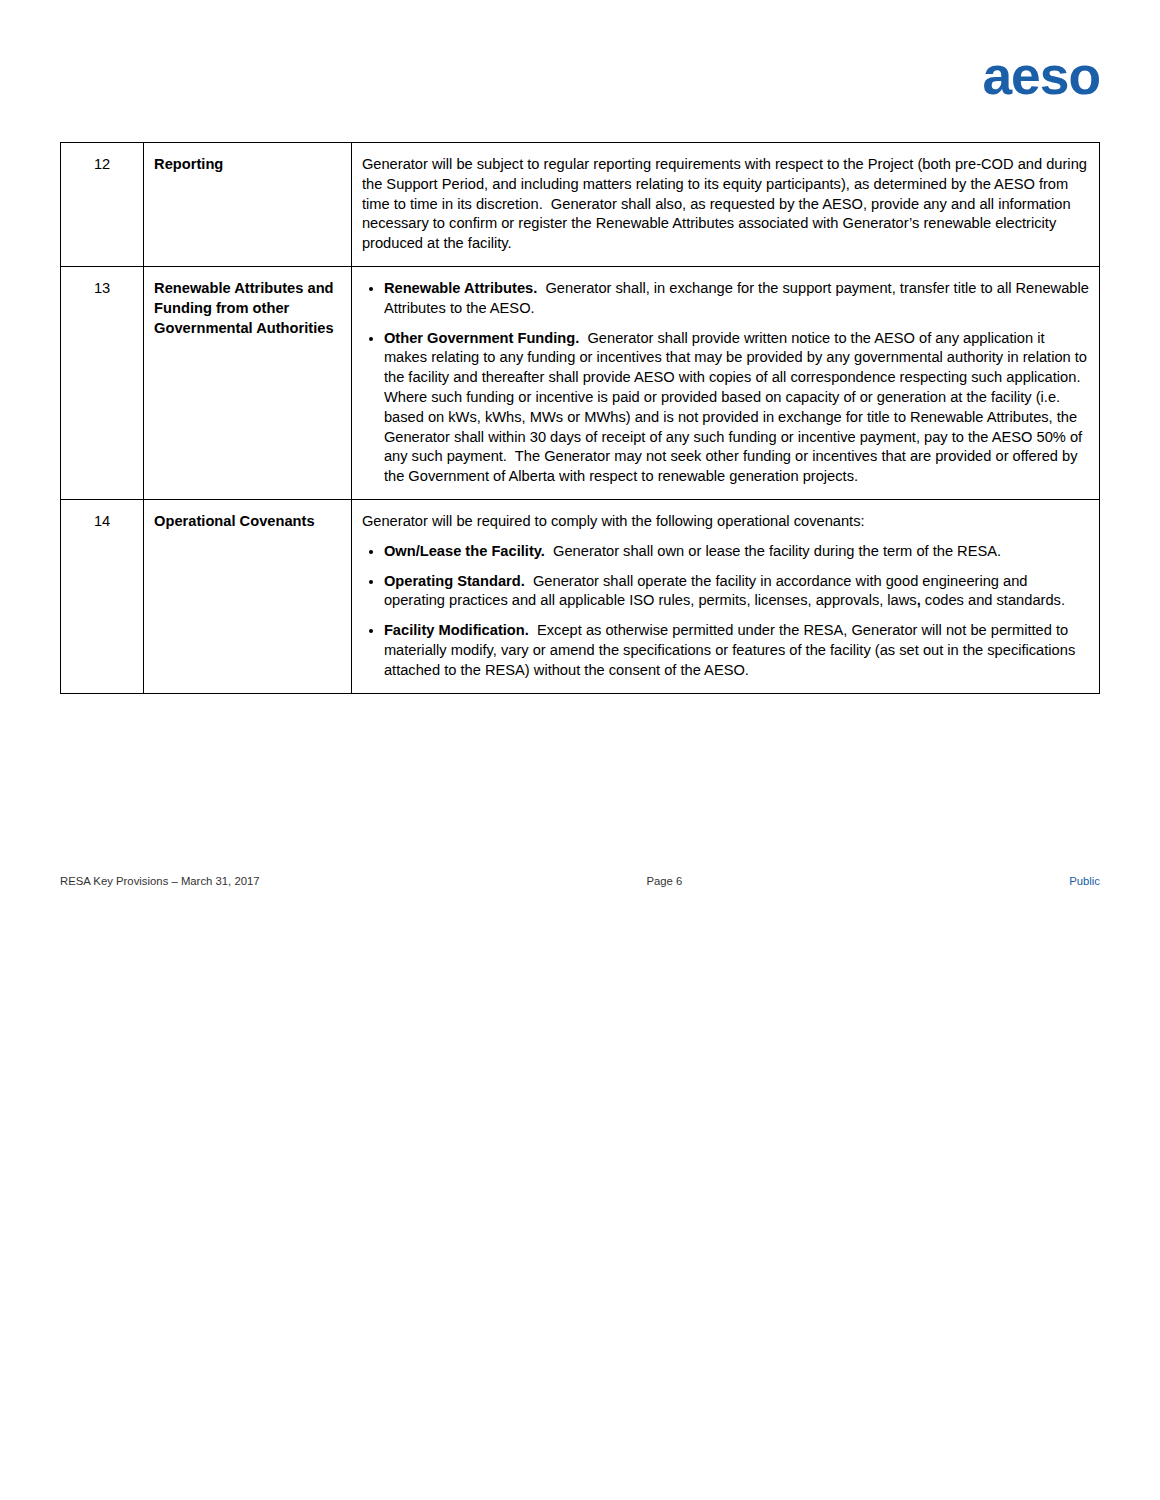aeso
| 12 | Reporting | Generator will be subject to regular reporting requirements with respect to the Project (both pre-COD and during the Support Period, and including matters relating to its equity participants), as determined by the AESO from time to time in its discretion. Generator shall also, as requested by the AESO, provide any and all information necessary to confirm or register the Renewable Attributes associated with Generator’s renewable electricity produced at the facility. |
| 13 | Renewable Attributes and Funding from other Governmental Authorities | Renewable Attributes. Generator shall, in exchange for the support payment, transfer title to all Renewable Attributes to the AESO. Other Government Funding. Generator shall provide written notice to the AESO of any application it makes relating to any funding or incentives that may be provided by any governmental authority in relation to the facility and thereafter shall provide AESO with copies of all correspondence respecting such application. Where such funding or incentive is paid or provided based on capacity of or generation at the facility (i.e. based on kWs, kWhs, MWs or MWhs) and is not provided in exchange for title to Renewable Attributes, the Generator shall within 30 days of receipt of any such funding or incentive payment, pay to the AESO 50% of any such payment. The Generator may not seek other funding or incentives that are provided or offered by the Government of Alberta with respect to renewable generation projects. |
| 14 | Operational Covenants | Generator will be required to comply with the following operational covenants: Own/Lease the Facility. Generator shall own or lease the facility during the term of the RESA. Operating Standard. Generator shall operate the facility in accordance with good engineering and operating practices and all applicable ISO rules, permits, licenses, approvals, laws , codes and standards. Facility Modification. Except as otherwise permitted under the RESA, Generator will not be permitted to materially modify, vary or amend the specifications or features of the facility (as set out in the specifications attached to the RESA) without the consent of the AESO. |
RESA Key Provisions – March 31, 2017
Page 6
Public